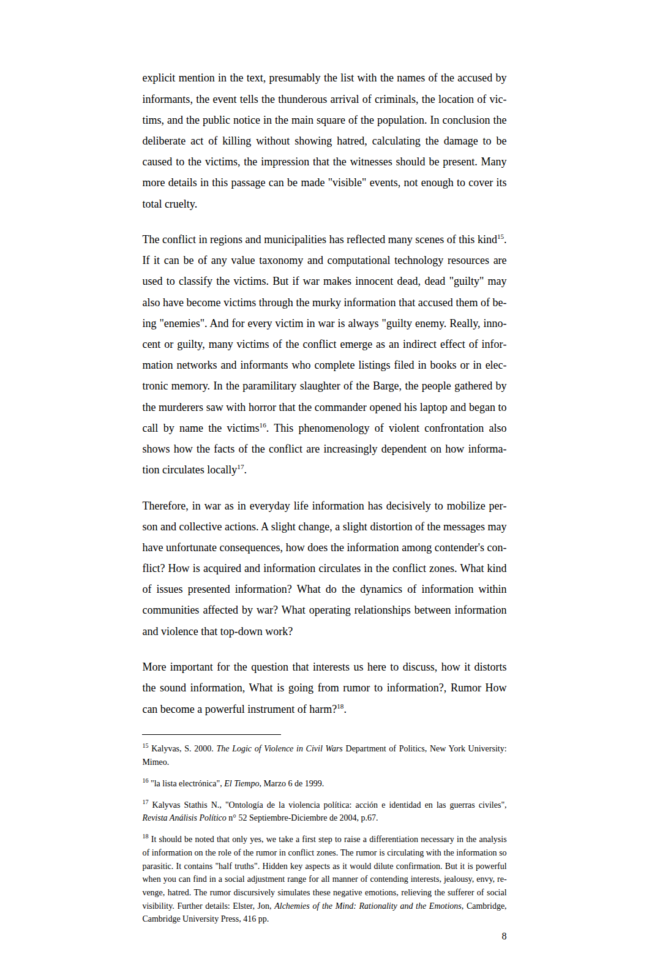explicit mention in the text, presumably the list with the names of the accused by informants, the event tells the thunderous arrival of criminals, the location of victims, and the public notice in the main square of the population. In conclusion the deliberate act of killing without showing hatred, calculating the damage to be caused to the victims, the impression that the witnesses should be present. Many more details in this passage can be made "visible" events, not enough to cover its total cruelty.
The conflict in regions and municipalities has reflected many scenes of this kind15. If it can be of any value taxonomy and computational technology resources are used to classify the victims. But if war makes innocent dead, dead "guilty" may also have become victims through the murky information that accused them of being "enemies". And for every victim in war is always "guilty enemy. Really, innocent or guilty, many victims of the conflict emerge as an indirect effect of information networks and informants who complete listings filed in books or in electronic memory. In the paramilitary slaughter of the Barge, the people gathered by the murderers saw with horror that the commander opened his laptop and began to call by name the victims16. This phenomenology of violent confrontation also shows how the facts of the conflict are increasingly dependent on how information circulates locally17.
Therefore, in war as in everyday life information has decisively to mobilize person and collective actions. A slight change, a slight distortion of the messages may have unfortunate consequences, how does the information among contender's conflict? How is acquired and information circulates in the conflict zones. What kind of issues presented information? What do the dynamics of information within communities affected by war? What operating relationships between information and violence that top-down work?
More important for the question that interests us here to discuss, how it distorts the sound information, What is going from rumor to information?, Rumor How can become a powerful instrument of harm?18.
15 Kalyvas, S. 2000. The Logic of Violence in Civil Wars Department of Politics, New York University: Mimeo.
16 "la lista electrónica", El Tiempo, Marzo 6 de 1999.
17 Kalyvas Stathis N., "Ontología de la violencia política: acción e identidad en las guerras civiles", Revista Análisis Político n° 52 Septiembre-Diciembre de 2004, p.67.
18 It should be noted that only yes, we take a first step to raise a differentiation necessary in the analysis of information on the role of the rumor in conflict zones. The rumor is circulating with the information so parasitic. It contains "half truths". Hidden key aspects as it would dilute confirmation. But it is powerful when you can find in a social adjustment range for all manner of contending interests, jealousy, envy, revenge, hatred. The rumor discursively simulates these negative emotions, relieving the sufferer of social visibility. Further details: Elster, Jon, Alchemies of the Mind: Rationality and the Emotions, Cambridge, Cambridge University Press, 416 pp.
8